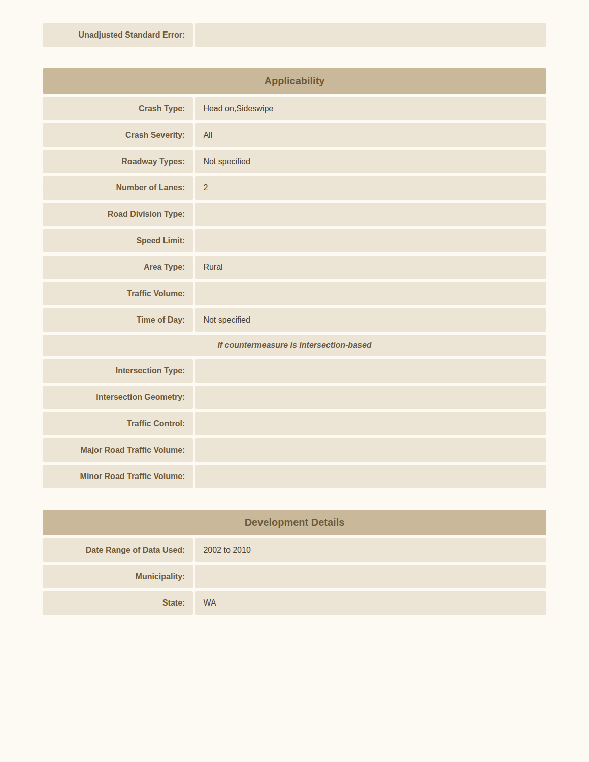| Unadjusted Standard Error: | |
| Applicability |
| Crash Type: | Head on,Sideswipe |
| Crash Severity: | All |
| Roadway Types: | Not specified |
| Number of Lanes: | 2 |
| Road Division Type: | |
| Speed Limit: | |
| Area Type: | Rural |
| Traffic Volume: | |
| Time of Day: | Not specified |
| If countermeasure is intersection-based |
| Intersection Type: | |
| Intersection Geometry: | |
| Traffic Control: | |
| Major Road Traffic Volume: | |
| Minor Road Traffic Volume: | |
| Development Details |
| Date Range of Data Used: | 2002 to 2010 |
| Municipality: | |
| State: | WA |